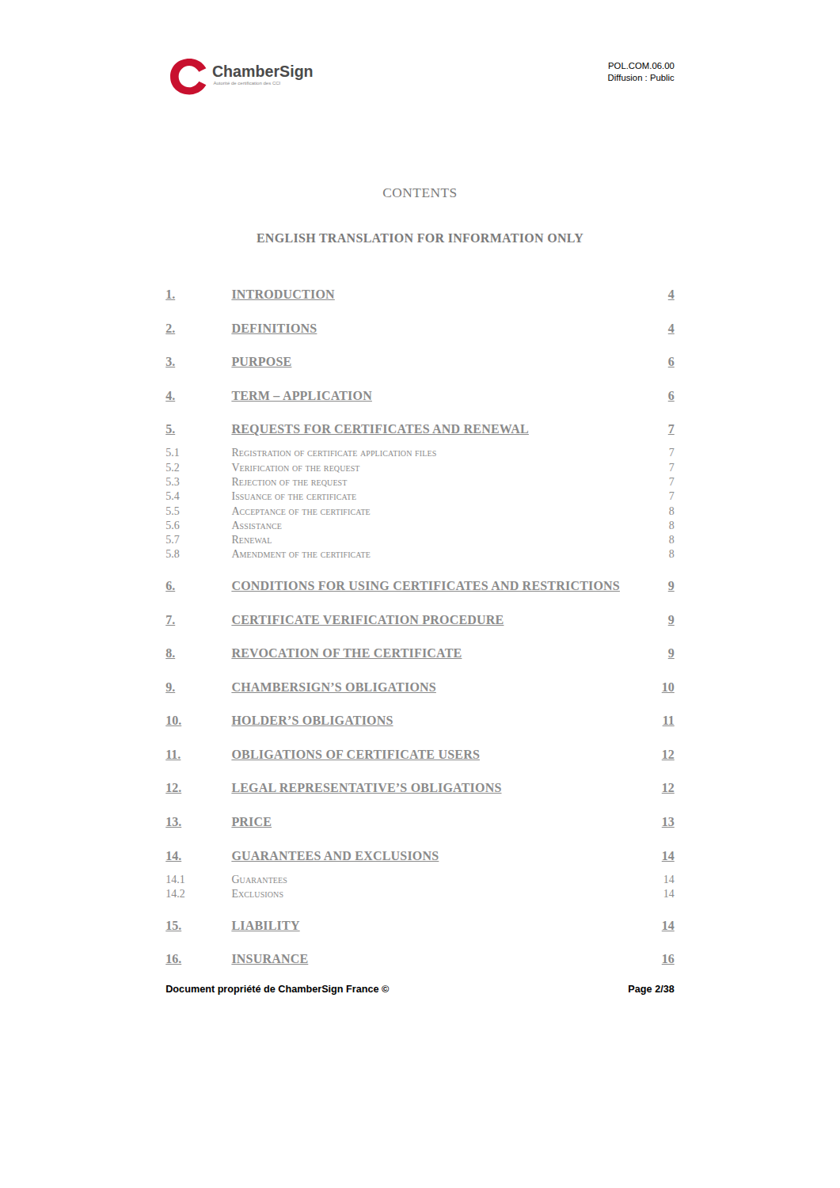ChamberSign Autorité de certification des CCI
POL.COM.06.00
Diffusion : Public
CONTENTS
ENGLISH TRANSLATION FOR INFORMATION ONLY
1. INTRODUCTION 4
2. DEFINITIONS 4
3. PURPOSE 6
4. TERM – APPLICATION 6
5. REQUESTS FOR CERTIFICATES AND RENEWAL 7
5.1 Registration of certificate application files 7
5.2 Verification of the request 7
5.3 Rejection of the request 7
5.4 Issuance of the certificate 7
5.5 Acceptance of the certificate 8
5.6 Assistance 8
5.7 Renewal 8
5.8 Amendment of the certificate 8
6. CONDITIONS FOR USING CERTIFICATES AND RESTRICTIONS 9
7. CERTIFICATE VERIFICATION PROCEDURE 9
8. REVOCATION OF THE CERTIFICATE 9
9. CHAMBERSIGN’S OBLIGATIONS 10
10. HOLDER’S OBLIGATIONS 11
11. OBLIGATIONS OF CERTIFICATE USERS 12
12. LEGAL REPRESENTATIVE’S OBLIGATIONS 12
13. PRICE 13
14. GUARANTEES AND EXCLUSIONS 14
14.1 Guarantees 14
14.2 Exclusions 14
15. LIABILITY 14
16. INSURANCE 16
Document propriété de ChamberSign France © Page 2/38